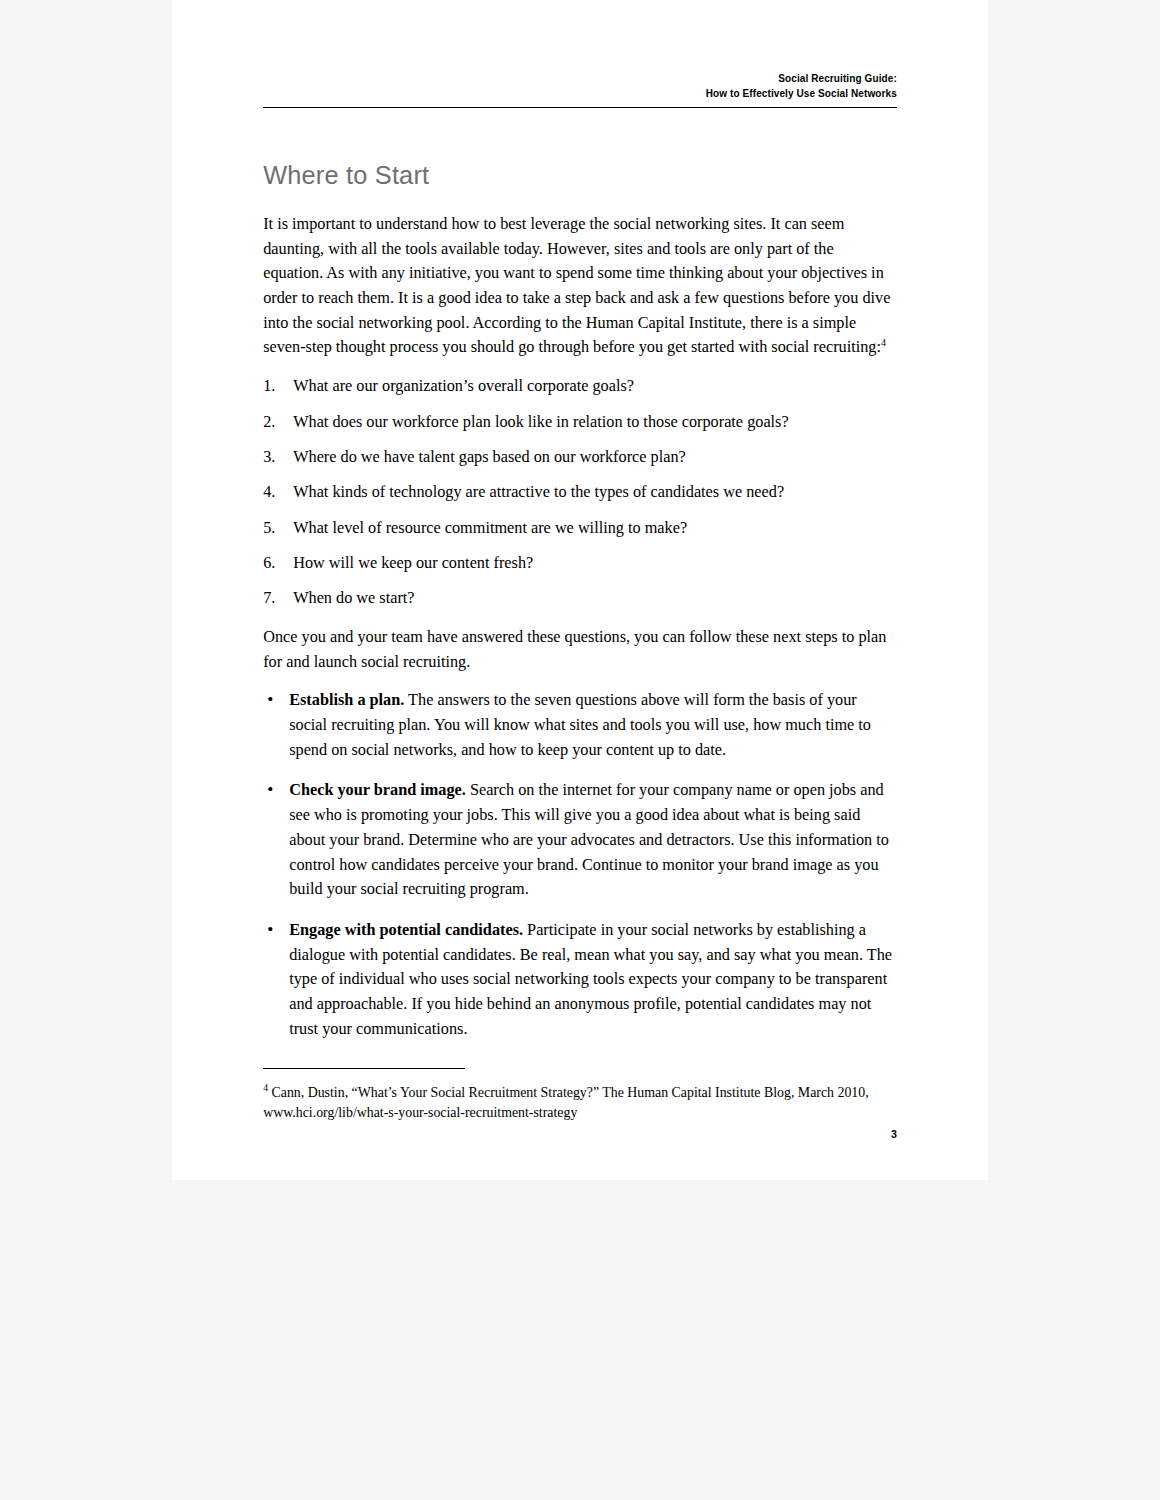Social Recruiting Guide:
How to Effectively Use Social Networks
Where to Start
It is important to understand how to best leverage the social networking sites. It can seem daunting, with all the tools available today. However, sites and tools are only part of the equation. As with any initiative, you want to spend some time thinking about your objectives in order to reach them. It is a good idea to take a step back and ask a few questions before you dive into the social networking pool. According to the Human Capital Institute, there is a simple seven-step thought process you should go through before you get started with social recruiting:4
What are our organization’s overall corporate goals?
What does our workforce plan look like in relation to those corporate goals?
Where do we have talent gaps based on our workforce plan?
What kinds of technology are attractive to the types of candidates we need?
What level of resource commitment are we willing to make?
How will we keep our content fresh?
When do we start?
Once you and your team have answered these questions, you can follow these next steps to plan for and launch social recruiting.
Establish a plan. The answers to the seven questions above will form the basis of your social recruiting plan. You will know what sites and tools you will use, how much time to spend on social networks, and how to keep your content up to date.
Check your brand image. Search on the internet for your company name or open jobs and see who is promoting your jobs. This will give you a good idea about what is being said about your brand. Determine who are your advocates and detractors. Use this information to control how candidates perceive your brand. Continue to monitor your brand image as you build your social recruiting program.
Engage with potential candidates. Participate in your social networks by establishing a dialogue with potential candidates. Be real, mean what you say, and say what you mean. The type of individual who uses social networking tools expects your company to be transparent and approachable. If you hide behind an anonymous profile, potential candidates may not trust your communications.
4 Cann, Dustin, “What’s Your Social Recruitment Strategy?” The Human Capital Institute Blog, March 2010, www.hci.org/lib/what-s-your-social-recruitment-strategy
3